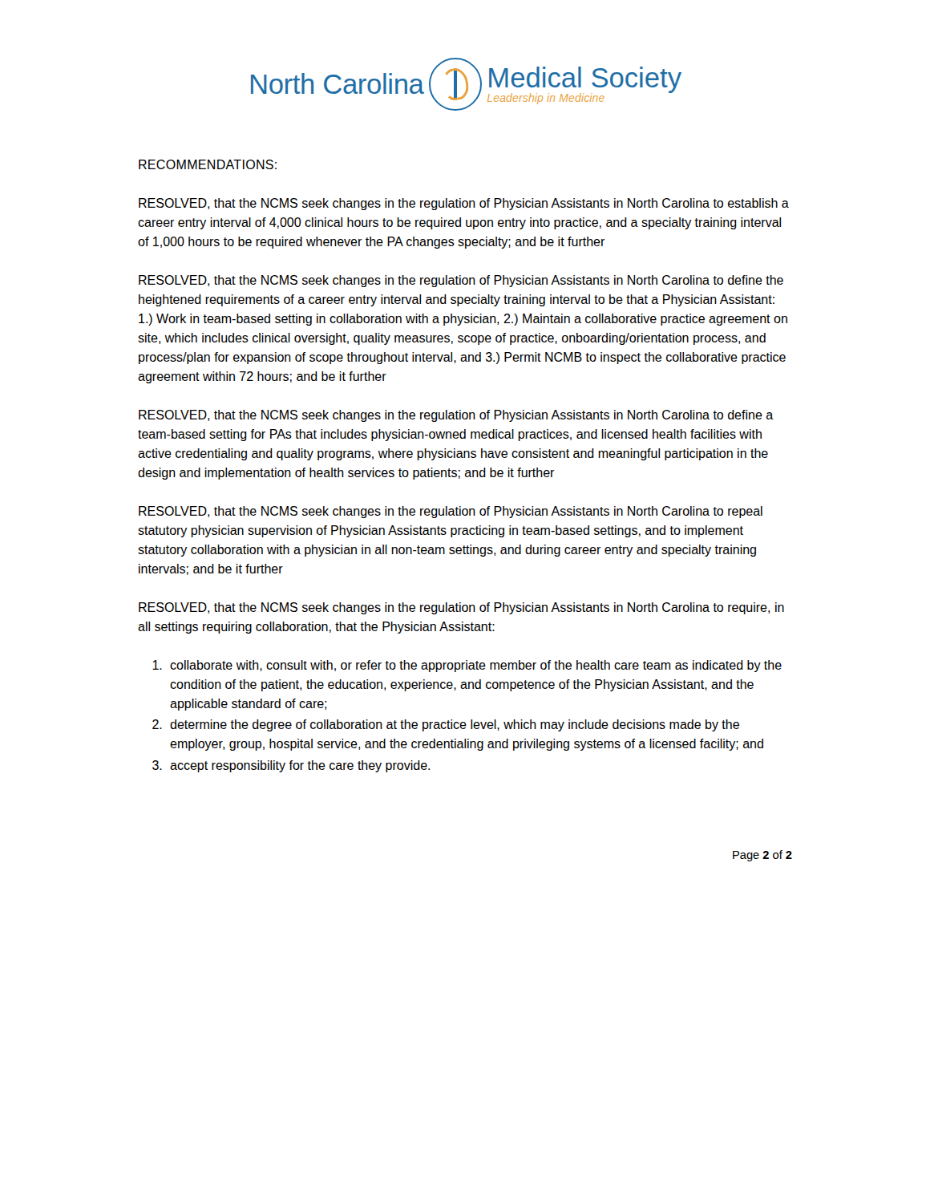North Carolina Medical Society
Leadership in Medicine
RECOMMENDATIONS:
RESOLVED, that the NCMS seek changes in the regulation of Physician Assistants in North Carolina to establish a career entry interval of 4,000 clinical hours to be required upon entry into practice, and a specialty training interval of 1,000 hours to be required whenever the PA changes specialty; and be it further
RESOLVED, that the NCMS seek changes in the regulation of Physician Assistants in North Carolina to define the heightened requirements of a career entry interval and specialty training interval to be that a Physician Assistant: 1.) Work in team-based setting in collaboration with a physician, 2.) Maintain a collaborative practice agreement on site, which includes clinical oversight, quality measures, scope of practice, onboarding/orientation process, and process/plan for expansion of scope throughout interval, and 3.) Permit NCMB to inspect the collaborative practice agreement within 72 hours; and be it further
RESOLVED, that the NCMS seek changes in the regulation of Physician Assistants in North Carolina to define a team-based setting for PAs that includes physician-owned medical practices, and licensed health facilities with active credentialing and quality programs, where physicians have consistent and meaningful participation in the design and implementation of health services to patients; and be it further
RESOLVED, that the NCMS seek changes in the regulation of Physician Assistants in North Carolina to repeal statutory physician supervision of Physician Assistants practicing in team-based settings, and to implement statutory collaboration with a physician in all non-team settings, and during career entry and specialty training intervals; and be it further
RESOLVED, that the NCMS seek changes in the regulation of Physician Assistants in North Carolina to require, in all settings requiring collaboration, that the Physician Assistant:
collaborate with, consult with, or refer to the appropriate member of the health care team as indicated by the condition of the patient, the education, experience, and competence of the Physician Assistant, and the applicable standard of care;
determine the degree of collaboration at the practice level, which may include decisions made by the employer, group, hospital service, and the credentialing and privileging systems of a licensed facility; and
accept responsibility for the care they provide.
Page 2 of 2